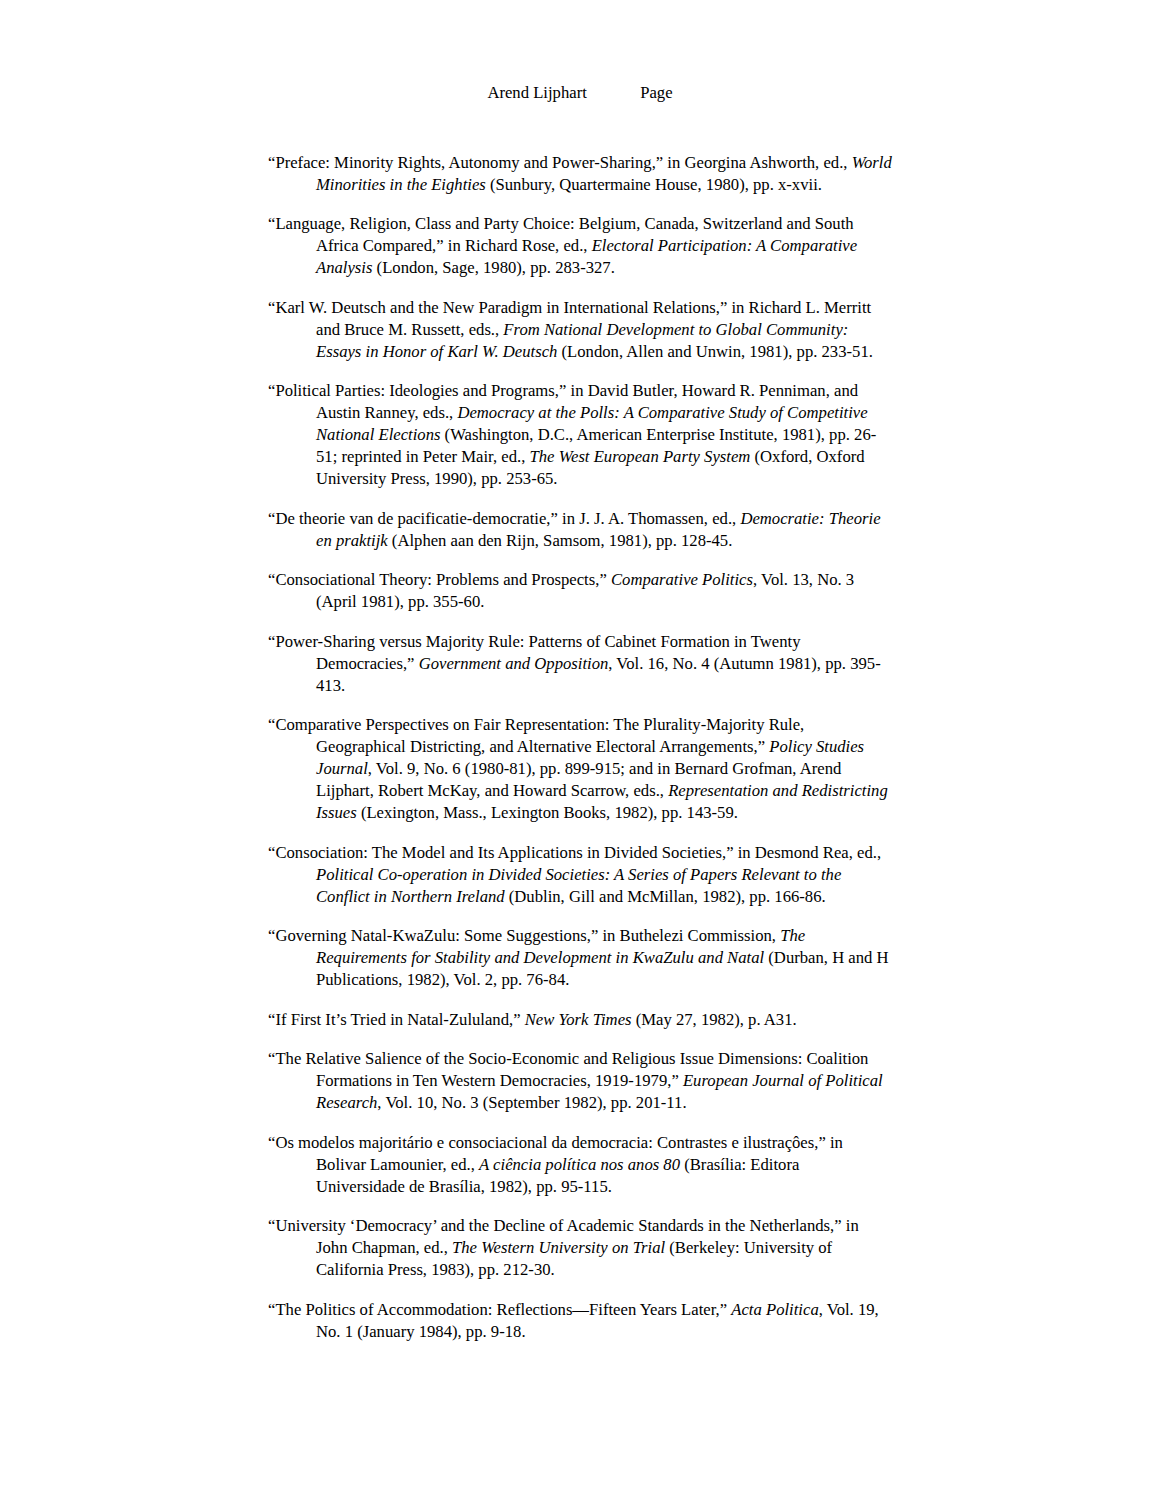Arend Lijphart Page
“Preface: Minority Rights, Autonomy and Power-Sharing,” in Georgina Ashworth, ed., World Minorities in the Eighties (Sunbury, Quartermaine House, 1980), pp. x-xvii.
“Language, Religion, Class and Party Choice: Belgium, Canada, Switzerland and South Africa Compared,” in Richard Rose, ed., Electoral Participation: A Comparative Analysis (London, Sage, 1980), pp. 283-327.
“Karl W. Deutsch and the New Paradigm in International Relations,” in Richard L. Merritt and Bruce M. Russett, eds., From National Development to Global Community: Essays in Honor of Karl W. Deutsch (London, Allen and Unwin, 1981), pp. 233-51.
“Political Parties: Ideologies and Programs,” in David Butler, Howard R. Penniman, and Austin Ranney, eds., Democracy at the Polls: A Comparative Study of Competitive National Elections (Washington, D.C., American Enterprise Institute, 1981), pp. 26-51; reprinted in Peter Mair, ed., The West European Party System (Oxford, Oxford University Press, 1990), pp. 253-65.
“De theorie van de pacificatie-democratie,” in J. J. A. Thomassen, ed., Democratie: Theorie en praktijk (Alphen aan den Rijn, Samsom, 1981), pp. 128-45.
“Consociational Theory: Problems and Prospects,” Comparative Politics, Vol. 13, No. 3 (April 1981), pp. 355-60.
“Power-Sharing versus Majority Rule: Patterns of Cabinet Formation in Twenty Democracies,” Government and Opposition, Vol. 16, No. 4 (Autumn 1981), pp. 395-413.
“Comparative Perspectives on Fair Representation: The Plurality-Majority Rule, Geographical Districting, and Alternative Electoral Arrangements,” Policy Studies Journal, Vol. 9, No. 6 (1980-81), pp. 899-915; and in Bernard Grofman, Arend Lijphart, Robert McKay, and Howard Scarrow, eds., Representation and Redistricting Issues (Lexington, Mass., Lexington Books, 1982), pp. 143-59.
“Consociation: The Model and Its Applications in Divided Societies,” in Desmond Rea, ed., Political Co-operation in Divided Societies: A Series of Papers Relevant to the Conflict in Northern Ireland (Dublin, Gill and McMillan, 1982), pp. 166-86.
“Governing Natal-KwaZulu: Some Suggestions,” in Buthelezi Commission, The Requirements for Stability and Development in KwaZulu and Natal (Durban, H and H Publications, 1982), Vol. 2, pp. 76-84.
“If First It’s Tried in Natal-Zululand,” New York Times (May 27, 1982), p. A31.
“The Relative Salience of the Socio-Economic and Religious Issue Dimensions: Coalition Formations in Ten Western Democracies, 1919-1979,” European Journal of Political Research, Vol. 10, No. 3 (September 1982), pp. 201-11.
“Os modelos majoritário e consociacional da democracia: Contrastes e ilustraçôes,” in Bolivar Lamounier, ed., A ciência política nos anos 80 (Brasília: Editora Universidade de Brasília, 1982), pp. 95-115.
“University ‘Democracy’ and the Decline of Academic Standards in the Netherlands,” in John Chapman, ed., The Western University on Trial (Berkeley: University of California Press, 1983), pp. 212-30.
“The Politics of Accommodation: Reflections—Fifteen Years Later,” Acta Politica, Vol. 19, No. 1 (January 1984), pp. 9-18.